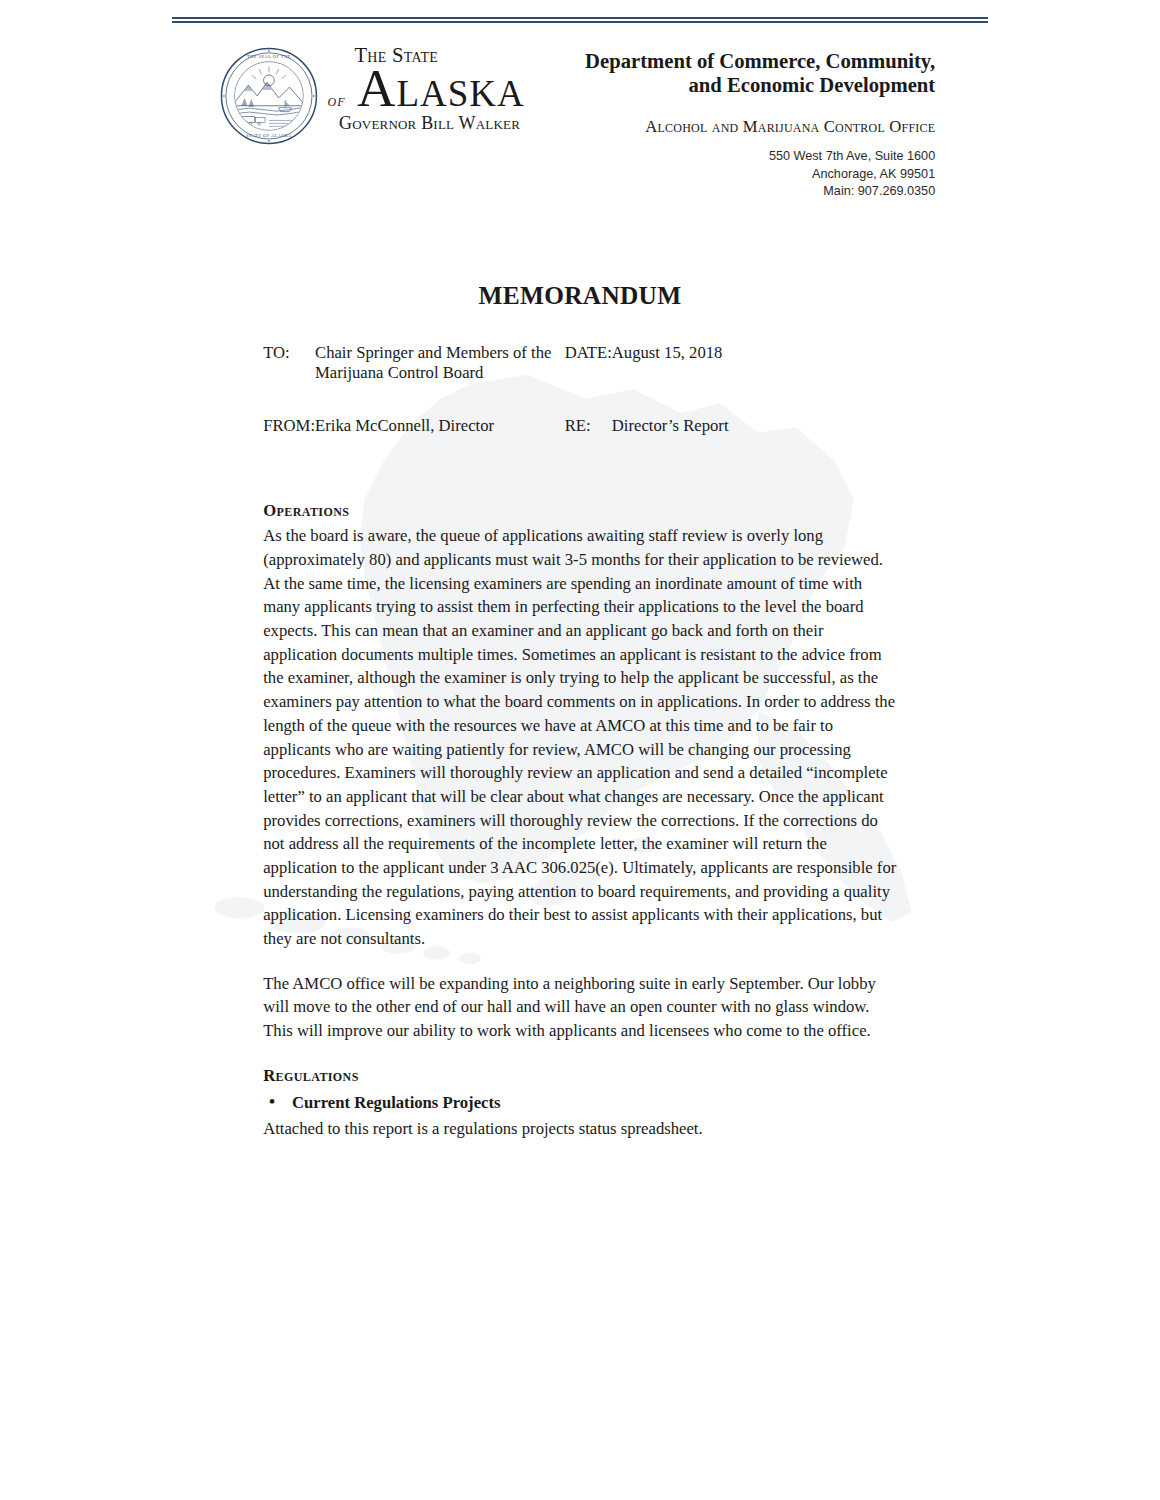THE SEAL OF THE STATE OF ALASKA
The State
of Alaska
Governor Bill Walker
Department of Commerce, Community,
and Economic Development
Alcohol and Marijuana Control Office
550 West 7th Ave, Suite 1600
Anchorage, AK 99501
Main: 907.269.0350
MEMORANDUM
| TO: | Chair Springer and Members of the Marijuana Control Board | DATE: | August 15, 2018 |
| FROM: | Erika McConnell, Director | RE: | Director’s Report |
Operations
As the board is aware, the queue of applications awaiting staff review is overly long (approximately 80) and applicants must wait 3-5 months for their application to be reviewed. At the same time, the licensing examiners are spending an inordinate amount of time with many applicants trying to assist them in perfecting their applications to the level the board expects. This can mean that an examiner and an applicant go back and forth on their application documents multiple times. Sometimes an applicant is resistant to the advice from the examiner, although the examiner is only trying to help the applicant be successful, as the examiners pay attention to what the board comments on in applications. In order to address the length of the queue with the resources we have at AMCO at this time and to be fair to applicants who are waiting patiently for review, AMCO will be changing our processing procedures. Examiners will thoroughly review an application and send a detailed “incomplete letter” to an applicant that will be clear about what changes are necessary. Once the applicant provides corrections, examiners will thoroughly review the corrections. If the corrections do not address all the requirements of the incomplete letter, the examiner will return the application to the applicant under 3 AAC 306.025(e). Ultimately, applicants are responsible for understanding the regulations, paying attention to board requirements, and providing a quality application. Licensing examiners do their best to assist applicants with their applications, but they are not consultants.
The AMCO office will be expanding into a neighboring suite in early September. Our lobby will move to the other end of our hall and will have an open counter with no glass window. This will improve our ability to work with applicants and licensees who come to the office.
Regulations
Current Regulations Projects
Attached to this report is a regulations projects status spreadsheet.